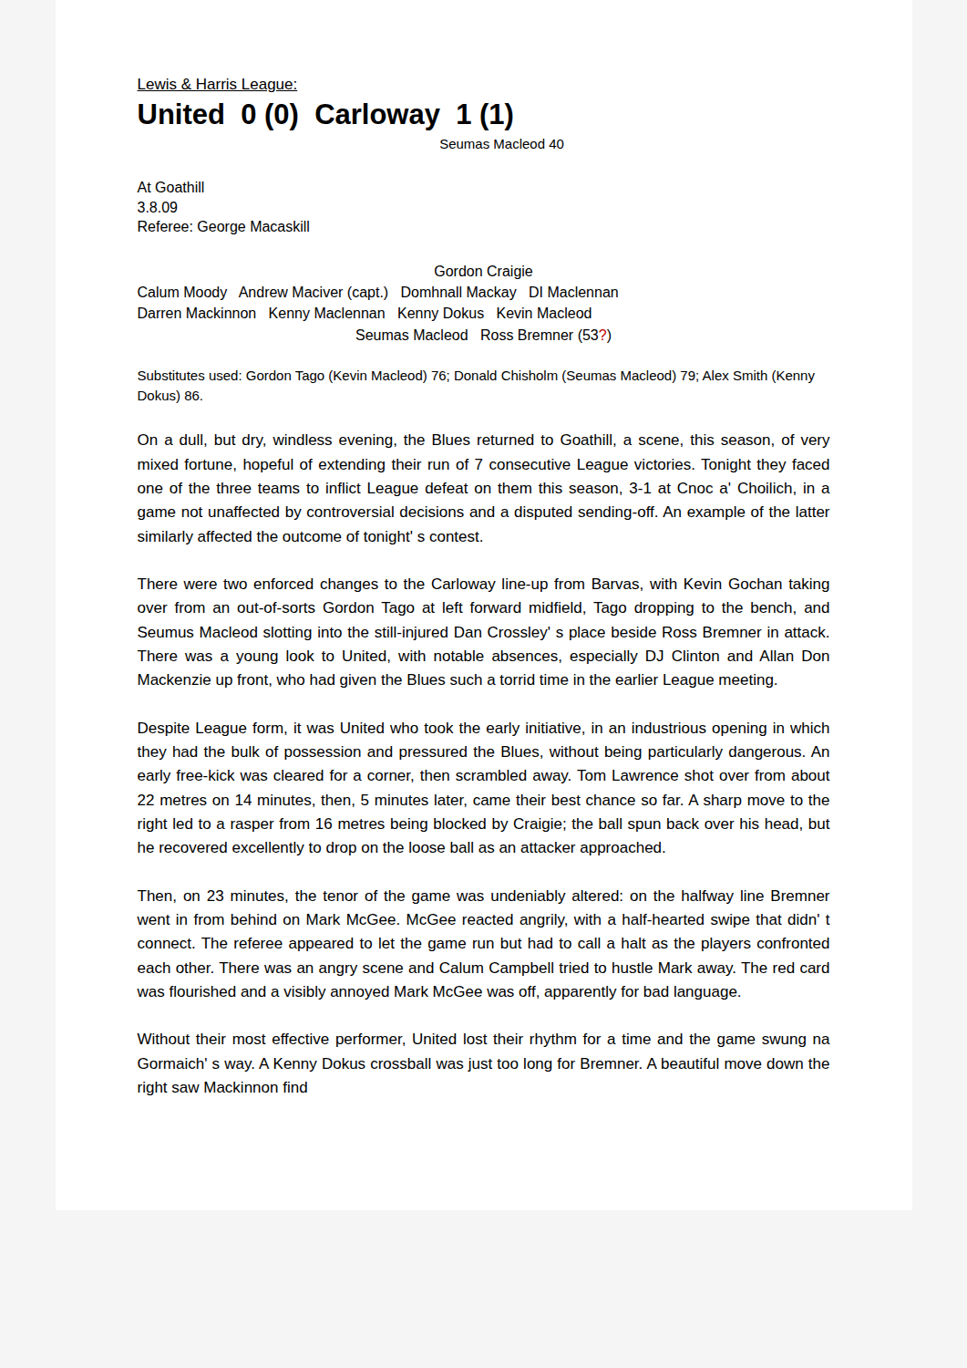Lewis & Harris League:
United 0 (0) Carloway 1 (1)
Seumas Macleod 40
At Goathill
3.8.09
Referee: George Macaskill
Gordon Craigie
Calum Moody Andrew Maciver (capt.) Domhnall Mackay DI Maclennan
Darren Mackinnon Kenny Maclennan Kenny Dokus Kevin Macleod
Seumas Macleod Ross Bremner (53?)
Substitutes used: Gordon Tago (Kevin Macleod) 76; Donald Chisholm (Seumas Macleod) 79; Alex Smith (Kenny Dokus) 86.
On a dull, but dry, windless evening, the Blues returned to Goathill, a scene, this season, of very mixed fortune, hopeful of extending their run of 7 consecutive League victories. Tonight they faced one of the three teams to inflict League defeat on them this season, 3-1 at Cnoc a' Choilich, in a game not unaffected by controversial decisions and a disputed sending-off. An example of the latter similarly affected the outcome of tonight' s contest.
There were two enforced changes to the Carloway line-up from Barvas, with Kevin Gochan taking over from an out-of-sorts Gordon Tago at left forward midfield, Tago dropping to the bench, and Seumus Macleod slotting into the still-injured Dan Crossley' s place beside Ross Bremner in attack. There was a young look to United, with notable absences, especially DJ Clinton and Allan Don Mackenzie up front, who had given the Blues such a torrid time in the earlier League meeting.
Despite League form, it was United who took the early initiative, in an industrious opening in which they had the bulk of possession and pressured the Blues, without being particularly dangerous. An early free-kick was cleared for a corner, then scrambled away. Tom Lawrence shot over from about 22 metres on 14 minutes, then, 5 minutes later, came their best chance so far. A sharp move to the right led to a rasper from 16 metres being blocked by Craigie; the ball spun back over his head, but he recovered excellently to drop on the loose ball as an attacker approached.
Then, on 23 minutes, the tenor of the game was undeniably altered: on the halfway line Bremner went in from behind on Mark McGee. McGee reacted angrily, with a half-hearted swipe that didn' t connect. The referee appeared to let the game run but had to call a halt as the players confronted each other. There was an angry scene and Calum Campbell tried to hustle Mark away. The red card was flourished and a visibly annoyed Mark McGee was off, apparently for bad language.
Without their most effective performer, United lost their rhythm for a time and the game swung na Gormaich' s way. A Kenny Dokus crossball was just too long for Bremner. A beautiful move down the right saw Mackinnon find